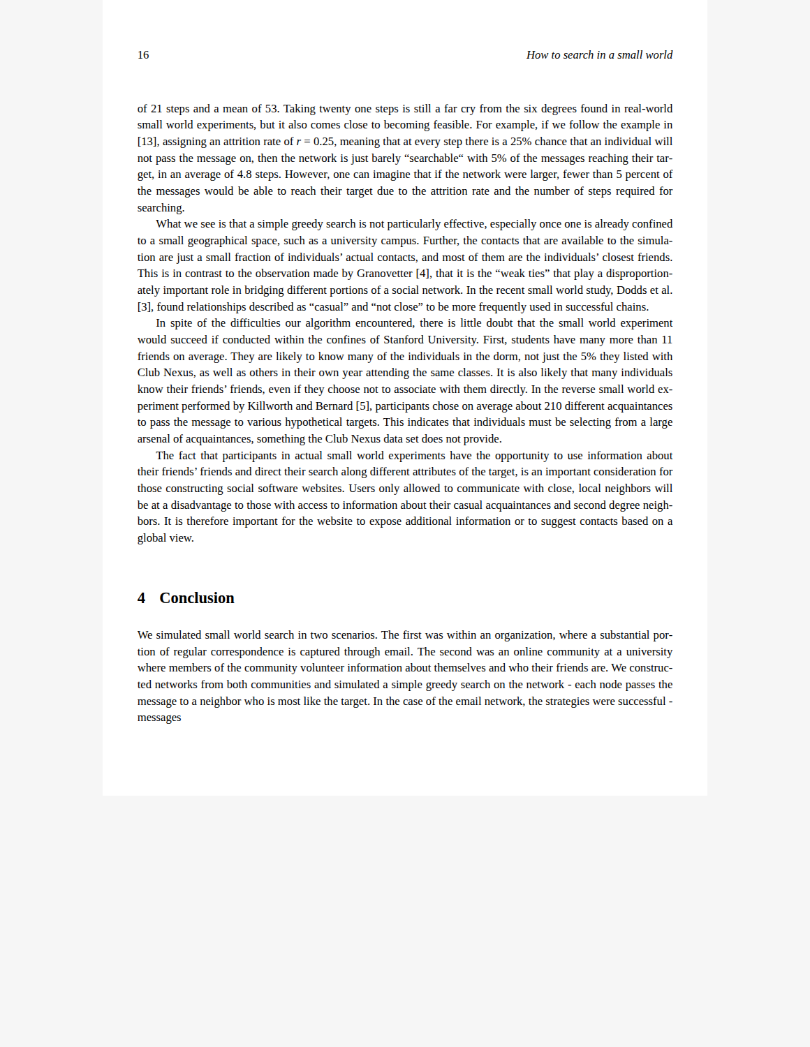16 How to search in a small world
of 21 steps and a mean of 53. Taking twenty one steps is still a far cry from the six degrees found in real-world small world experiments, but it also comes close to becoming feasible. For example, if we follow the example in [13], assigning an attrition rate of r = 0.25, meaning that at every step there is a 25% chance that an individual will not pass the message on, then the network is just barely “searchable“ with 5% of the messages reaching their target, in an average of 4.8 steps. However, one can imagine that if the network were larger, fewer than 5 percent of the messages would be able to reach their target due to the attrition rate and the number of steps required for searching.
What we see is that a simple greedy search is not particularly effective, especially once one is already confined to a small geographical space, such as a university campus. Further, the contacts that are available to the simulation are just a small fraction of individuals’ actual contacts, and most of them are the individuals’ closest friends. This is in contrast to the observation made by Granovetter [4], that it is the “weak ties” that play a disproportionately important role in bridging different portions of a social network. In the recent small world study, Dodds et al.[3], found relationships described as “casual” and “not close” to be more frequently used in successful chains.
In spite of the difficulties our algorithm encountered, there is little doubt that the small world experiment would succeed if conducted within the confines of Stanford University. First, students have many more than 11 friends on average. They are likely to know many of the individuals in the dorm, not just the 5% they listed with Club Nexus, as well as others in their own year attending the same classes. It is also likely that many individuals know their friends’ friends, even if they choose not to associate with them directly. In the reverse small world experiment performed by Killworth and Bernard [5], participants chose on average about 210 different acquaintances to pass the message to various hypothetical targets. This indicates that individuals must be selecting from a large arsenal of acquaintances, something the Club Nexus data set does not provide.
The fact that participants in actual small world experiments have the opportunity to use information about their friends’ friends and direct their search along different attributes of the target, is an important consideration for those constructing social software websites. Users only allowed to communicate with close, local neighbors will be at a disadvantage to those with access to information about their casual acquaintances and second degree neighbors. It is therefore important for the website to expose additional information or to suggest contacts based on a global view.
4 Conclusion
We simulated small world search in two scenarios. The first was within an organization, where a substantial portion of regular correspondence is captured through email. The second was an online community at a university where members of the community volunteer information about themselves and who their friends are. We constructed networks from both communities and simulated a simple greedy search on the network - each node passes the message to a neighbor who is most like the target. In the case of the email network, the strategies were successful - messages